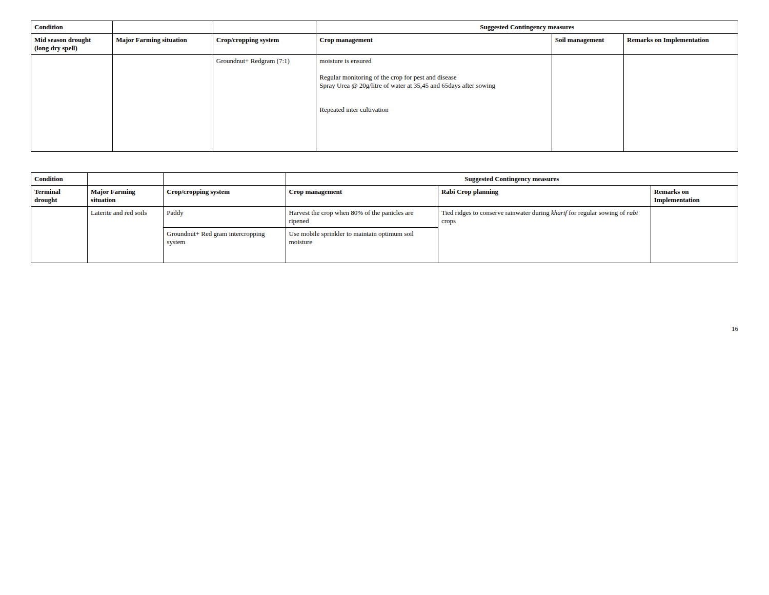| Condition | | | Suggested Contingency measures |
| --- | --- | --- | --- |
| Mid season drought (long dry spell) | Major Farming situation | Crop/cropping system | Crop management | Soil management | Remarks on Implementation |
| | | Groundnut+ Redgram (7:1) | moisture is ensured Regular monitoring of the crop for pest and disease Spray Urea @ 20g/litre of water at 35,45 and 65days after sowing Repeated inter cultivation | | |
| Condition | | | Suggested Contingency measures |
| --- | --- | --- | --- |
| Terminal drought | Major Farming situation | Crop/cropping system | Crop management | Rabi Crop planning | Remarks on Implementation |
| | Laterite and red soils | Paddy | Harvest the crop when 80% of the panicles are ripened | Tied ridges to conserve rainwater during kharif for regular sowing of rabi crops | |
| Groundnut+ Red gram intercropping system | Use mobile sprinkler to maintain optimum soil moisture |
16